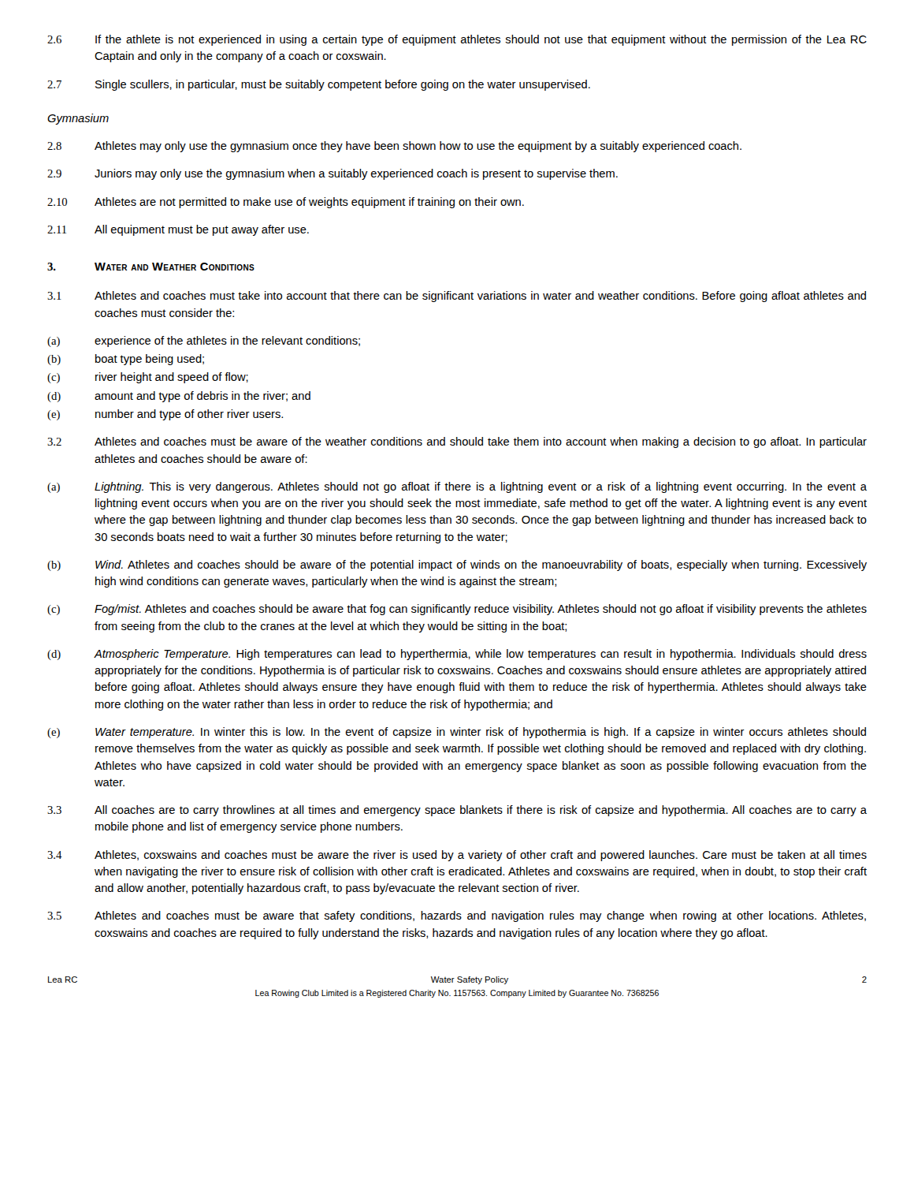2.6
If the athlete is not experienced in using a certain type of equipment athletes should not use that equipment without the permission of the Lea RC Captain and only in the company of a coach or coxswain.
2.7
Single scullers, in particular, must be suitably competent before going on the water unsupervised.
Gymnasium
2.8
Athletes may only use the gymnasium once they have been shown how to use the equipment by a suitably experienced coach.
2.9
Juniors may only use the gymnasium when a suitably experienced coach is present to supervise them.
2.10
Athletes are not permitted to make use of weights equipment if training on their own.
2.11
All equipment must be put away after use.
3. Water and Weather Conditions
3.1
Athletes and coaches must take into account that there can be significant variations in water and weather conditions. Before going afloat athletes and coaches must consider the:
(a)
experience of the athletes in the relevant conditions;
(b)
boat type being used;
(c)
river height and speed of flow;
(d)
amount and type of debris in the river; and
(e)
number and type of other river users.
3.2
Athletes and coaches must be aware of the weather conditions and should take them into account when making a decision to go afloat. In particular athletes and coaches should be aware of:
(a)
Lightning. This is very dangerous. Athletes should not go afloat if there is a lightning event or a risk of a lightning event occurring. In the event a lightning event occurs when you are on the river you should seek the most immediate, safe method to get off the water. A lightning event is any event where the gap between lightning and thunder clap becomes less than 30 seconds. Once the gap between lightning and thunder has increased back to 30 seconds boats need to wait a further 30 minutes before returning to the water;
(b)
Wind. Athletes and coaches should be aware of the potential impact of winds on the manoeuvrability of boats, especially when turning. Excessively high wind conditions can generate waves, particularly when the wind is against the stream;
(c)
Fog/mist. Athletes and coaches should be aware that fog can significantly reduce visibility. Athletes should not go afloat if visibility prevents the athletes from seeing from the club to the cranes at the level at which they would be sitting in the boat;
(d)
Atmospheric Temperature. High temperatures can lead to hyperthermia, while low temperatures can result in hypothermia. Individuals should dress appropriately for the conditions. Hypothermia is of particular risk to coxswains. Coaches and coxswains should ensure athletes are appropriately attired before going afloat. Athletes should always ensure they have enough fluid with them to reduce the risk of hyperthermia. Athletes should always take more clothing on the water rather than less in order to reduce the risk of hypothermia; and
(e)
Water temperature. In winter this is low. In the event of capsize in winter risk of hypothermia is high. If a capsize in winter occurs athletes should remove themselves from the water as quickly as possible and seek warmth. If possible wet clothing should be removed and replaced with dry clothing. Athletes who have capsized in cold water should be provided with an emergency space blanket as soon as possible following evacuation from the water.
3.3
All coaches are to carry throwlines at all times and emergency space blankets if there is risk of capsize and hypothermia. All coaches are to carry a mobile phone and list of emergency service phone numbers.
3.4
Athletes, coxswains and coaches must be aware the river is used by a variety of other craft and powered launches. Care must be taken at all times when navigating the river to ensure risk of collision with other craft is eradicated. Athletes and coxswains are required, when in doubt, to stop their craft and allow another, potentially hazardous craft, to pass by/evacuate the relevant section of river.
3.5
Athletes and coaches must be aware that safety conditions, hazards and navigation rules may change when rowing at other locations. Athletes, coxswains and coaches are required to fully understand the risks, hazards and navigation rules of any location where they go afloat.
Lea RC
Water Safety Policy
2
Lea Rowing Club Limited is a Registered Charity No. 1157563. Company Limited by Guarantee No. 7368256